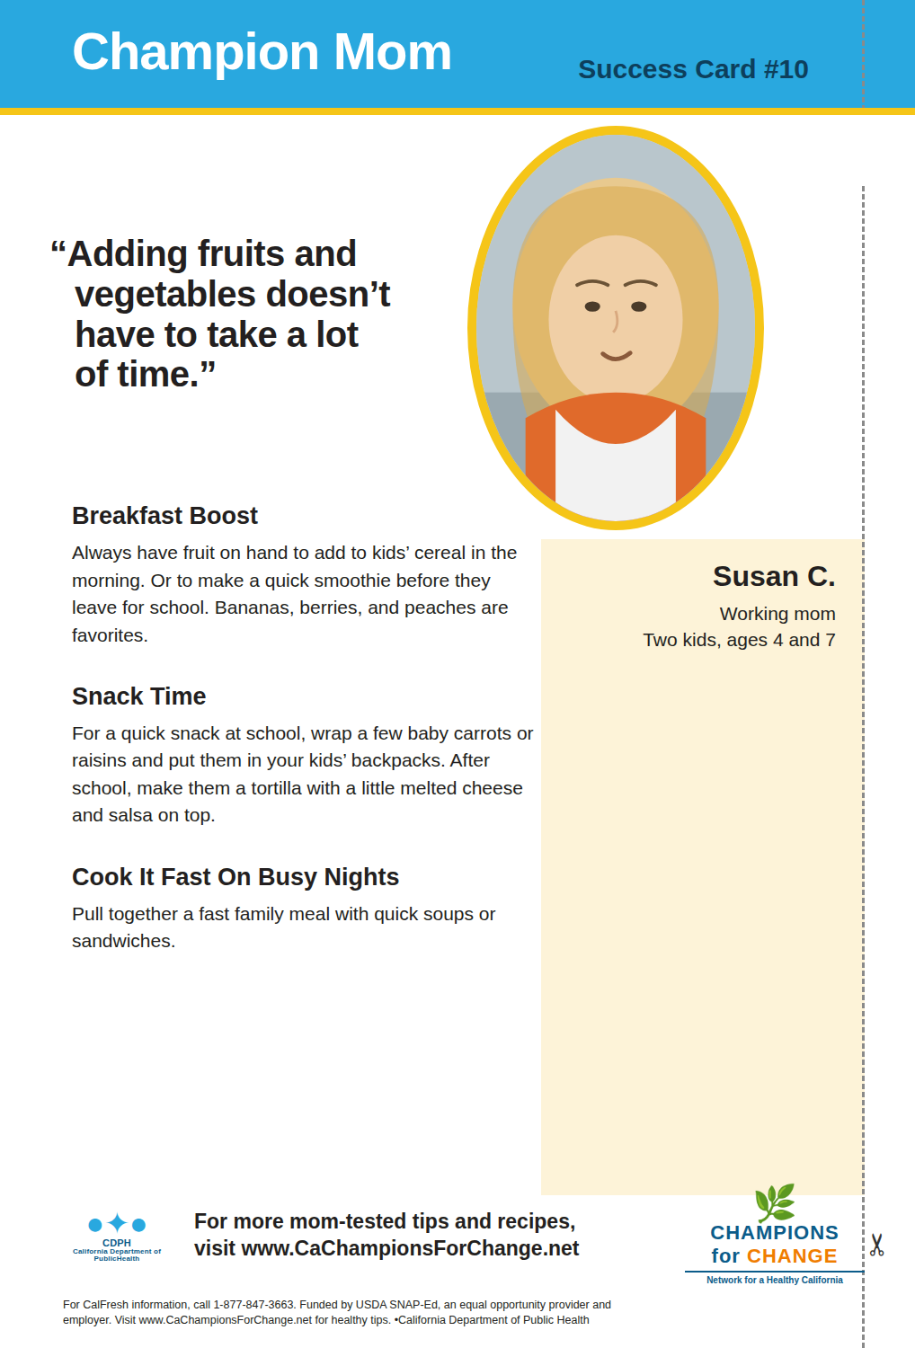Champion Mom
Success Card #10
“Adding fruits andvegetables doesn’t have to take a lot of time.”
Susan C.
Working mom
Two kids, ages 4 and 7
Breakfast Boost
Always have fruit on hand to add to kids’ cereal in the morning. Or to make a quick smoothie before they leave for school. Bananas, berries, and peaches are favorites.
Snack Time
For a quick snack at school, wrap a few baby carrots or raisins and put them in your kids’ backpacks. After school, make them a tortilla with a little melted cheese and salsa on top.
Cook It Fast On Busy Nights
Pull together a fast family meal with quick soups or sandwiches.
●✦●
CDPH
California Department of
PublicHealth
For more mom-tested tips and recipes,
visit www.CaChampionsForChange.net
🌿
CHAMPIONS
for CHANGE
Network for a Healthy California
For CalFresh information, call 1-877-847-3663. Funded by USDA SNAP-Ed, an equal opportunity provider and employer. Visit www.CaChampionsForChange.net for healthy tips. •California Department of Public Health
✂